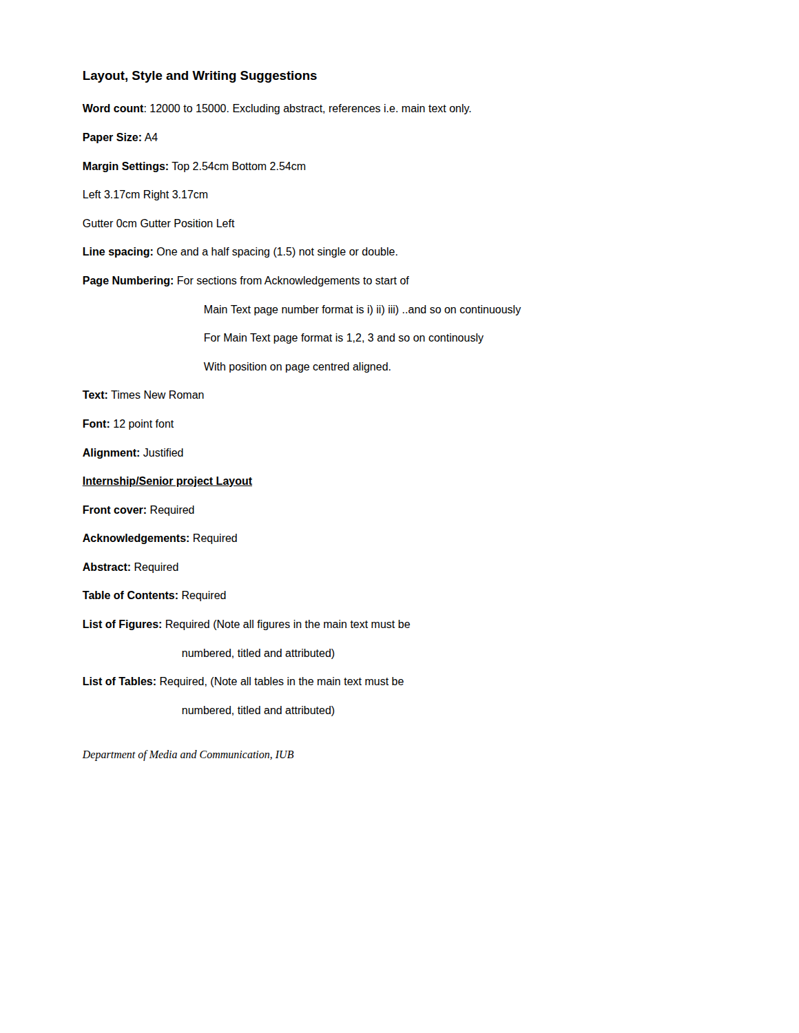Layout, Style and Writing Suggestions
Word count: 12000 to 15000. Excluding abstract, references i.e. main text only.
Paper Size: A4
Margin Settings: Top 2.54cm Bottom 2.54cm
Left 3.17cm Right 3.17cm
Gutter 0cm Gutter Position Left
Line spacing: One and a half spacing (1.5) not single or double.
Page Numbering: For sections from Acknowledgements to start of
Main Text page number format is i) ii) iii) ..and so on continuously
For Main Text page format is 1,2, 3 and so on continously
With position on page centred aligned.
Text: Times New Roman
Font: 12 point font
Alignment: Justified
Internship/Senior project Layout
Front cover: Required
Acknowledgements: Required
Abstract: Required
Table of Contents: Required
List of Figures: Required (Note all figures in the main text must be
numbered, titled and attributed)
List of Tables: Required, (Note all tables in the main text must be
numbered, titled and attributed)
Department of Media and Communication, IUB